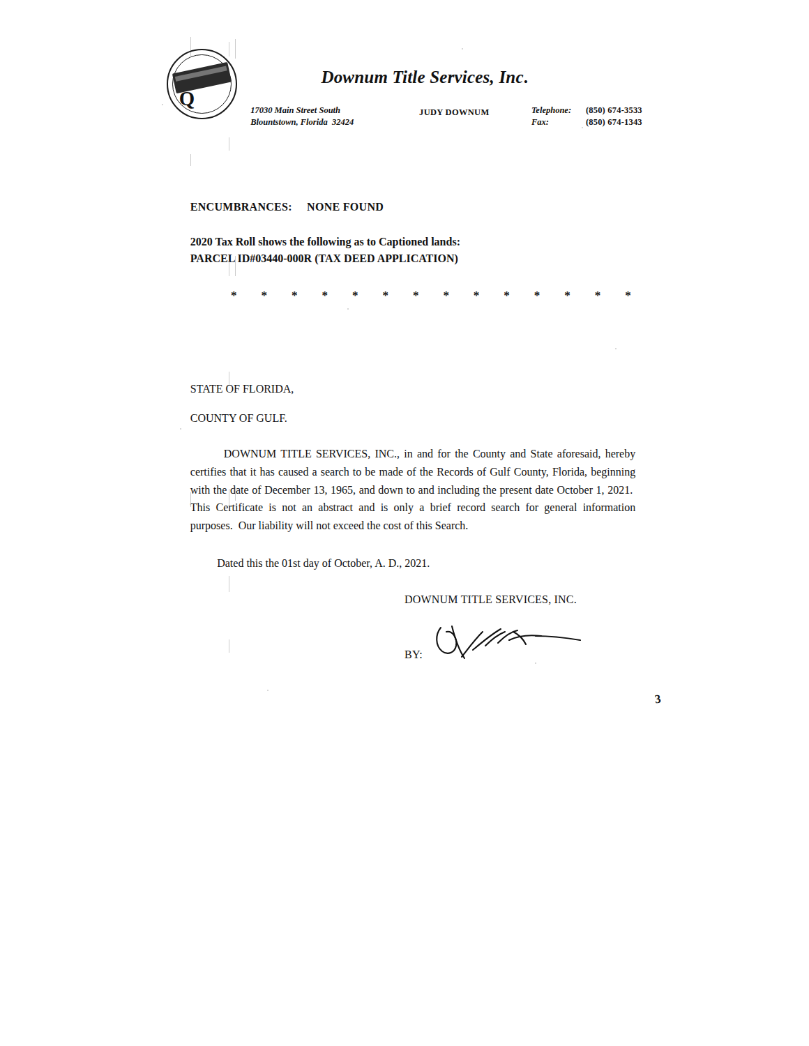Q
Downum Title Services, Inc.
17030 Main Street South
Blountstown, Florida 32424
JUDY DOWNUM
Telephone: (850) 674-3533
Fax: (850) 674-1343
ENCUMBRANCES: NONE FOUND
2020 Tax Roll shows the following as to Captioned lands:
PARCEL ID#03440-000R (TAX DEED APPLICATION)
* * * * * * * * * * * * * *
STATE OF FLORIDA,
COUNTY OF GULF.
DOWNUM TITLE SERVICES, INC., in and for the County and State aforesaid, hereby certifies that it has caused a search to be made of the Records of Gulf County, Florida, beginning with the date of December 13, 1965, and down to and including the present date October 1, 2021. This Certificate is not an abstract and is only a brief record search for general information purposes. Our liability will not exceed the cost of this Search.
Dated this the 01st day of October, A. D., 2021.
DOWNUM TITLE SERVICES, INC.
BY:
3